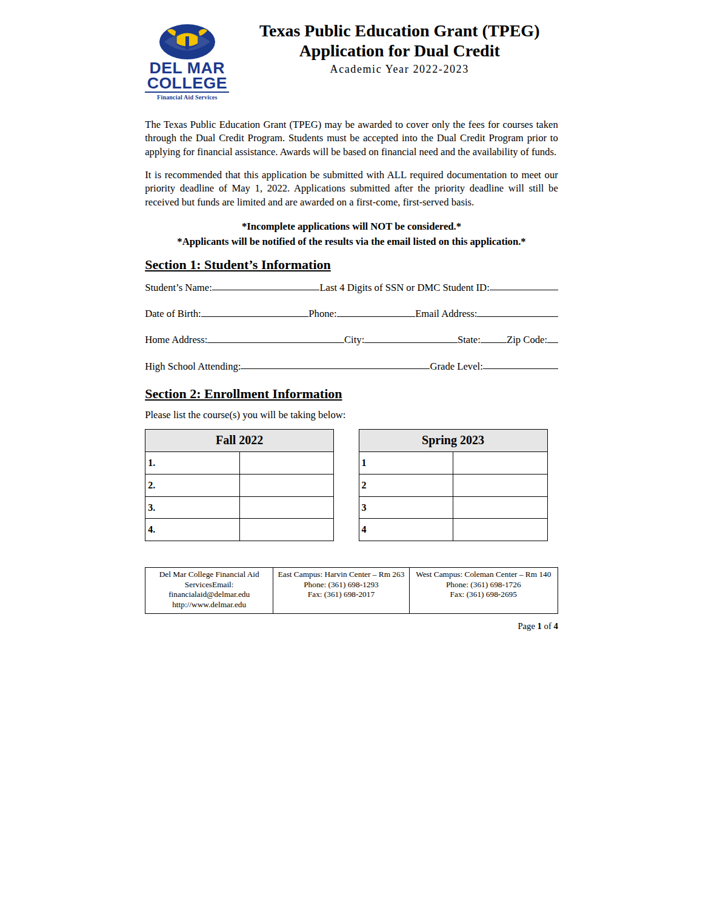DEL MAR
COLLEGE
Financial Aid Services
Texas Public Education Grant (TPEG)
Application for Dual Credit
Academic Year 2022-2023
The Texas Public Education Grant (TPEG) may be awarded to cover only the fees for courses taken through the Dual Credit Program. Students must be accepted into the Dual Credit Program prior to applying for financial assistance. Awards will be based on financial need and the availability of funds.
It is recommended that this application be submitted with ALL required documentation to meet our priority deadline of May 1, 2022. Applications submitted after the priority deadline will still be received but funds are limited and are awarded on a first-come, first-served basis.
*Incomplete applications will NOT be considered.*
*Applicants will be notified of the results via the email listed on this application.*
Section 1: Student’s Information
Student’s Name: Last 4 Digits of SSN or DMC Student ID:
Date of Birth: Phone: Email Address:
Home Address: City: State: Zip Code:
High School Attending: Grade Level:
Section 2: Enrollment Information
Please list the course(s) you will be taking below:
| Fall 2022 |
| --- |
| 1. | |
| 2. | |
| 3. | |
| 4. | |
| Spring 2023 |
| --- |
| 1 | |
| 2 | |
| 3 | |
| 4 | |
| Del Mar College Financial Aid ServicesEmail: financialaid@delmar.edu http://www.delmar.edu | East Campus: Harvin Center – Rm 263 Phone: (361) 698-1293 Fax: (361) 698-2017 | West Campus: Coleman Center – Rm 140 Phone: (361) 698-1726 Fax: (361) 698-2695 |
Page 1 of 4